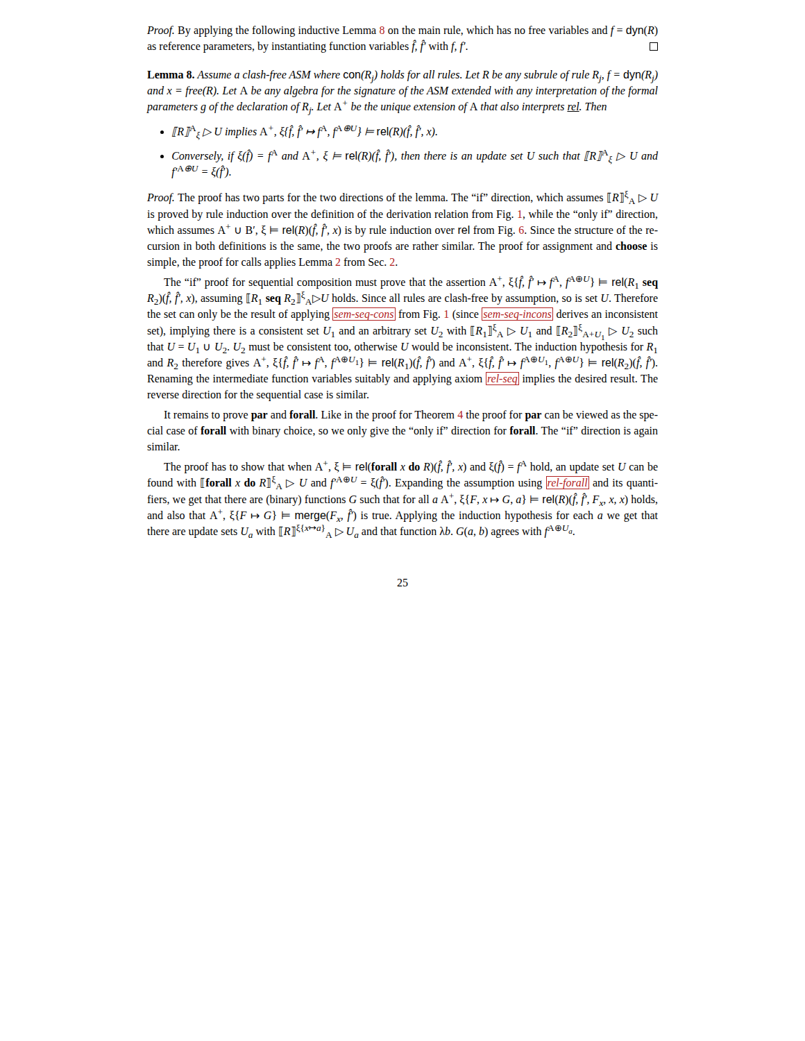Proof. By applying the following inductive Lemma 8 on the main rule, which has no free variables and f = dyn(R) as reference parameters, by instantiating function variables f̂, f̂′ with f, f′.
Lemma 8. Assume a clash-free ASM where con(Rj) holds for all rules. Let R be any subrule of rule Rj, f = dyn(Rj) and x = free(R). Let A be any algebra for the signature of the ASM extended with any interpretation of the formal parameters g of the declaration of Rj. Let A+ be the unique extension of A that also interprets rel. Then
⟦R⟧Aξ ▷ U implies A+, ξ{f̂, f̂′ ↦ fA, fA⊕U} ⊨ rel(R)(f̂, f̂′, x).
Conversely, if ξ(f̂) = fA and A+, ξ ⊨ rel(R)(f̂, f̂′), then there is an update set U such that ⟦R⟧Aξ ▷ U and f′A⊕U = ξ(f̂′).
Proof. The proof has two parts for the two directions of the lemma. The “if” direction, which assumes ⟦R⟧ξA ▷ U is proved by rule induction over the definition of the derivation relation from Fig. 1, while the “only if” direction, which assumes A+ ∪ B′, ξ ⊨ rel(R)(f̂, f̂′, x) is by rule induction over rel from Fig. 6. Since the structure of the recursion in both definitions is the same, the two proofs are rather similar. The proof for assignment and choose is simple, the proof for calls applies Lemma 2 from Sec. 2.
The “if” proof for sequential composition must prove that the assertion A+, ξ{f̂, f̂′ ↦ fA, fA⊕U} ⊨ rel(R1 seq R2)(f̂, f̂′, x), assuming ⟦R1 seq R2⟧ξA▷U holds. Since all rules are clash-free by assumption, so is set U. Therefore the set can only be the result of applying sem-seq-cons from Fig. 1 (since sem-seq-incons derives an inconsistent set), implying there is a consistent set U1 and an arbitrary set U2 with ⟦R1⟧ξA ▷ U1 and ⟦R2⟧ξA+U1 ▷ U2 such that U = U1 ∪ U2. U2 must be consistent too, otherwise U would be inconsistent. The induction hypothesis for R1 and R2 therefore gives A+, ξ{f̂, f̂′ ↦ fA, fA⊕U1} ⊨ rel(R1)(f̂, f̂′) and A+, ξ{f̂, f̂′ ↦ fA⊕U1, fA⊕U} ⊨ rel(R2)(f̂, f̂′). Renaming the intermediate function variables suitably and applying axiom rel-seq implies the desired result. The reverse direction for the sequential case is similar.
It remains to prove par and forall. Like in the proof for Theorem 4 the proof for par can be viewed as the special case of forall with binary choice, so we only give the “only if” direction for forall. The “if” direction is again similar.
The proof has to show that when A+, ξ ⊨ rel(forall x do R)(f̂, f̂′, x) and ξ(f̂) = fA hold, an update set U can be found with ⟦forall x do R⟧ξA ▷ U and f′A⊕U = ξ(f̂′). Expanding the assumption using rel-forall and its quantifiers, we get that there are (binary) functions G such that for all a A+, ξ{F, x ↦ G, a} ⊨ rel(R)(f̂, f̂′, Fx, x, x) holds, and also that A+, ξ{F ↦ G} ⊨ merge(Fx, f̂′) is true. Applying the induction hypothesis for each a we get that there are update sets Ua with ⟦R⟧ξ{x↦a}A ▷ Ua and that function λb. G(a, b) agrees with fA⊕Ua.
25